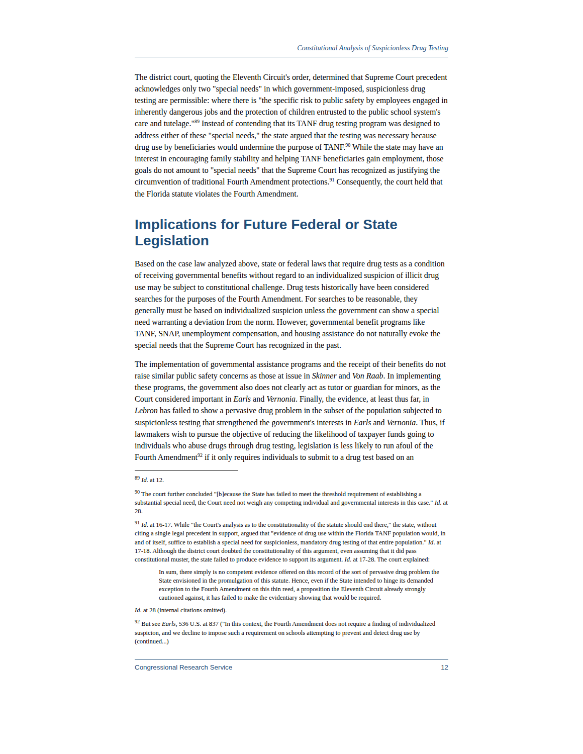Constitutional Analysis of Suspicionless Drug Testing
The district court, quoting the Eleventh Circuit's order, determined that Supreme Court precedent acknowledges only two "special needs" in which government-imposed, suspicionless drug testing are permissible: where there is "the specific risk to public safety by employees engaged in inherently dangerous jobs and the protection of children entrusted to the public school system's care and tutelage."89 Instead of contending that its TANF drug testing program was designed to address either of these "special needs," the state argued that the testing was necessary because drug use by beneficiaries would undermine the purpose of TANF.90 While the state may have an interest in encouraging family stability and helping TANF beneficiaries gain employment, those goals do not amount to "special needs" that the Supreme Court has recognized as justifying the circumvention of traditional Fourth Amendment protections.91 Consequently, the court held that the Florida statute violates the Fourth Amendment.
Implications for Future Federal or State Legislation
Based on the case law analyzed above, state or federal laws that require drug tests as a condition of receiving governmental benefits without regard to an individualized suspicion of illicit drug use may be subject to constitutional challenge. Drug tests historically have been considered searches for the purposes of the Fourth Amendment. For searches to be reasonable, they generally must be based on individualized suspicion unless the government can show a special need warranting a deviation from the norm. However, governmental benefit programs like TANF, SNAP, unemployment compensation, and housing assistance do not naturally evoke the special needs that the Supreme Court has recognized in the past.
The implementation of governmental assistance programs and the receipt of their benefits do not raise similar public safety concerns as those at issue in Skinner and Von Raab. In implementing these programs, the government also does not clearly act as tutor or guardian for minors, as the Court considered important in Earls and Vernonia. Finally, the evidence, at least thus far, in Lebron has failed to show a pervasive drug problem in the subset of the population subjected to suspicionless testing that strengthened the government's interests in Earls and Vernonia. Thus, if lawmakers wish to pursue the objective of reducing the likelihood of taxpayer funds going to individuals who abuse drugs through drug testing, legislation is less likely to run afoul of the Fourth Amendment92 if it only requires individuals to submit to a drug test based on an
89 Id. at 12.
90 The court further concluded "[b]ecause the State has failed to meet the threshold requirement of establishing a substantial special need, the Court need not weigh any competing individual and governmental interests in this case." Id. at 28.
91 Id. at 16-17. While "the Court's analysis as to the constitutionality of the statute should end there," the state, without citing a single legal precedent in support, argued that "evidence of drug use within the Florida TANF population would, in and of itself, suffice to establish a special need for suspicionless, mandatory drug testing of that entire population." Id. at 17-18. Although the district court doubted the constitutionality of this argument, even assuming that it did pass constitutional muster, the state failed to produce evidence to support its argument. Id. at 17-28. The court explained:
In sum, there simply is no competent evidence offered on this record of the sort of pervasive drug problem the State envisioned in the promulgation of this statute. Hence, even if the State intended to hinge its demanded exception to the Fourth Amendment on this thin reed, a proposition the Eleventh Circuit already strongly cautioned against, it has failed to make the evidentiary showing that would be required.
Id. at 28 (internal citations omitted).
92 But see Earls, 536 U.S. at 837 ("In this context, the Fourth Amendment does not require a finding of individualized suspicion, and we decline to impose such a requirement on schools attempting to prevent and detect drug use by (continued...)
Congressional Research Service 12